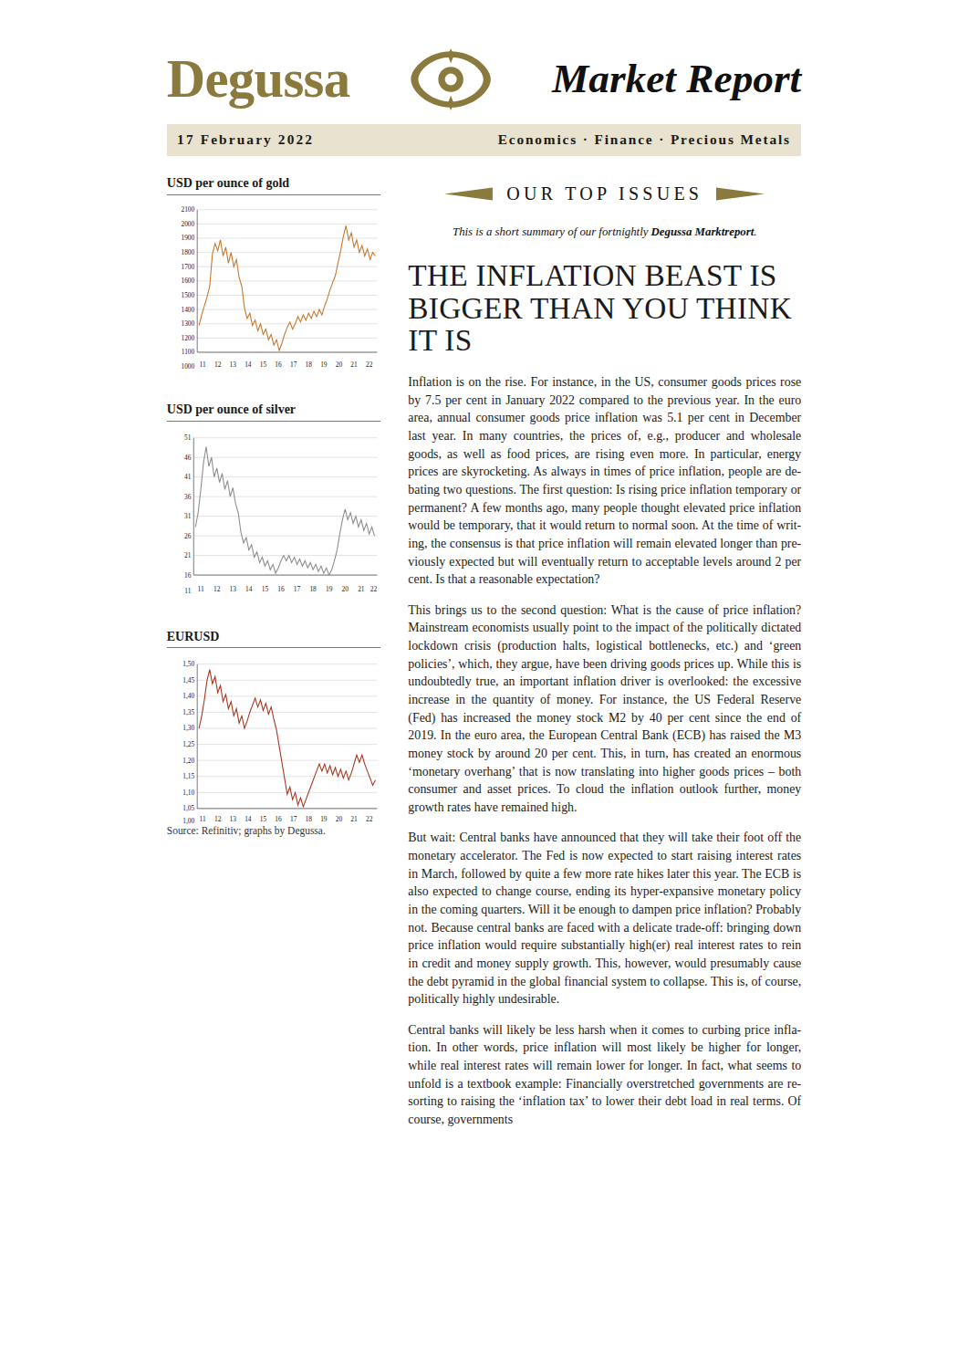Degussa
Market Report
17 February 2022
Economics · Finance · Precious Metals
USD per ounce of gold
2100 2000 1900 1800 1700 1600 1500 1400 1300 1200 1100 1000 11 12 13 14 15 16 17 18 19 20 21 22
USD per ounce of silver
51 46 41 36 31 26 21 16 11 11 12 13 14 15 16 17 18 19 20 21 22
EURUSD
1,50 1,45 1,40 1,35 1,30 1,25 1,20 1,15 1,10 1,05 1,00 11 12 13 14 15 16 17 18 19 20 21 22
Source: Refinitiv; graphs by Degussa.
OUR TOP ISSUES
This is a short summary of our fortnightly Degussa Marktreport.
THE INFLATION BEAST IS BIG­GER THAN YOU THINK IT IS
Inflation is on the rise. For instance, in the US, consumer goods prices rose by 7.5 per cent in January 2022 compared to the previous year. In the euro area, annual consumer goods price inflation was 5.1 per cent in December last year. In many countries, the prices of, e.g., producer and wholesale goods, as well as food prices, are rising even more. In particular, energy prices are skyrocketing. As always in times of price inflation, people are debating two questions. The first question: Is rising price inflation temporary or permanent? A few months ago, many people thought elevated price inflation would be temporary, that it would return to normal soon. At the time of writing, the consensus is that price inflation will remain elevated longer than previously expected but will eventually return to acceptable levels around 2 per cent. Is that a reasonable expectation?
This brings us to the second question: What is the cause of price inflation? Mainstream economists usually point to the impact of the politically dictated lockdown crisis (production halts, logistical bottlenecks, etc.) and ‘green policies’, which, they argue, have been driving goods prices up. While this is undoubtedly true, an important inflation driver is overlooked: the excessive increase in the quantity of money. For instance, the US Federal Reserve (Fed) has increased the money stock M2 by 40 per cent since the end of 2019. In the euro area, the European Central Bank (ECB) has raised the M3 money stock by around 20 per cent. This, in turn, has created an enormous ‘monetary overhang’ that is now translating into higher goods prices – both consumer and asset prices. To cloud the inflation outlook further, money growth rates have remained high.
But wait: Central banks have announced that they will take their foot off the monetary accelerator. The Fed is now expected to start raising interest rates in March, followed by quite a few more rate hikes later this year. The ECB is also expected to change course, ending its hyper-expansive monetary policy in the coming quarters. Will it be enough to dampen price inflation? Probably not. Be­cause central banks are faced with a delicate trade-off: bringing down price in­flation would require substantially high(er) real interest rates to rein in credit and money supply growth. This, however, would presumably cause the debt pyramid in the global financial system to collapse. This is, of course, politically highly un­desirable.
Central banks will likely be less harsh when it comes to curbing price inflation. In other words, price inflation will most likely be higher for longer, while real interest rates will remain lower for longer. In fact, what seems to unfold is a textbook example: Financially overstretched governments are resorting to raising the ‘inflation tax’ to lower their debt load in real terms. Of course, governments